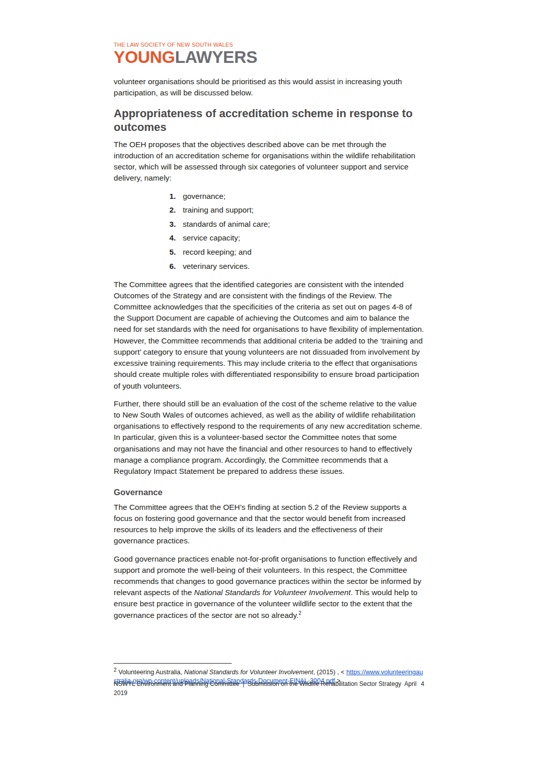The Law Society of New South Wales
YOUNG LAWYERS
volunteer organisations should be prioritised as this would assist in increasing youth participation, as will be discussed below.
Appropriateness of accreditation scheme in response to outcomes
The OEH proposes that the objectives described above can be met through the introduction of an accreditation scheme for organisations within the wildlife rehabilitation sector, which will be assessed through six categories of volunteer support and service delivery, namely:
governance;
training and support;
standards of animal care;
service capacity;
record keeping; and
veterinary services.
The Committee agrees that the identified categories are consistent with the intended Outcomes of the Strategy and are consistent with the findings of the Review. The Committee acknowledges that the specificities of the criteria as set out on pages 4-8 of the Support Document are capable of achieving the Outcomes and aim to balance the need for set standards with the need for organisations to have flexibility of implementation. However, the Committee recommends that additional criteria be added to the ‘training and support’ category to ensure that young volunteers are not dissuaded from involvement by excessive training requirements. This may include criteria to the effect that organisations should create multiple roles with differentiated responsibility to ensure broad participation of youth volunteers.
Further, there should still be an evaluation of the cost of the scheme relative to the value to New South Wales of outcomes achieved, as well as the ability of wildlife rehabilitation organisations to effectively respond to the requirements of any new accreditation scheme. In particular, given this is a volunteer-based sector the Committee notes that some organisations and may not have the financial and other resources to hand to effectively manage a compliance program. Accordingly, the Committee recommends that a Regulatory Impact Statement be prepared to address these issues.
Governance
The Committee agrees that the OEH’s finding at section 5.2 of the Review supports a focus on fostering good governance and that the sector would benefit from increased resources to help improve the skills of its leaders and the effectiveness of their governance practices.
Good governance practices enable not-for-profit organisations to function effectively and support and promote the well-being of their volunteers. In this respect, the Committee recommends that changes to good governance practices within the sector be informed by relevant aspects of the National Standards for Volunteer Involvement. This would help to ensure best practice in governance of the volunteer wildlife sector to the extent that the governance practices of the sector are not so already.2
2 Volunteering Australia, National Standards for Volunteer Involvement, (2015) , < https://www.volunteeringaustralia.org/wp-content/uploads/National-Standards-Document-FINAL-3004.pdf >
NSWYL Environment and Planning Committee | Submission on the Wildlife Rehabilitation Sector Strategy April 2019
4